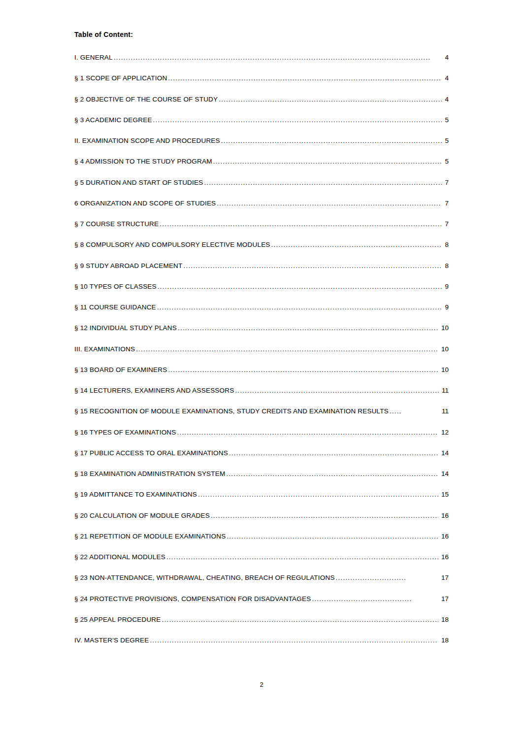Table of Content:
I. GENERAL .................................................................................................................................. 4
§ 1 SCOPE OF APPLICATION .................................................................................................................................. 4
§ 2 OBJECTIVE OF THE COURSE OF STUDY .................................................................................................................................. 4
§ 3 ACADEMIC DEGREE .................................................................................................................................. 5
II. EXAMINATION SCOPE AND PROCEDURES .................................................................................................................................. 5
§ 4 ADMISSION TO THE STUDY PROGRAM .................................................................................................................................. 5
§ 5 DURATION AND START OF STUDIES .................................................................................................................................. 7
6 ORGANIZATION AND SCOPE OF STUDIES .................................................................................................................................. 7
§ 7 COURSE STRUCTURE .................................................................................................................................. 7
§ 8 COMPULSORY AND COMPULSORY ELECTIVE MODULES .................................................................................................................................. 8
§ 9 STUDY ABROAD PLACEMENT .................................................................................................................................. 8
§ 10 TYPES OF CLASSES .................................................................................................................................. 9
§ 11 COURSE GUIDANCE .................................................................................................................................. 9
§ 12 INDIVIDUAL STUDY PLANS .................................................................................................................................. 10
III. EXAMINATIONS .................................................................................................................................. 10
§ 13 BOARD OF EXAMINERS .................................................................................................................................. 10
§ 14 LECTURERS, EXAMINERS AND ASSESSORS .................................................................................................................................. 11
§ 15 RECOGNITION OF MODULE EXAMINATIONS, STUDY CREDITS AND EXAMINATION RESULTS ..... 11
§ 16 TYPES OF EXAMINATIONS .................................................................................................................................. 12
§ 17 PUBLIC ACCESS TO ORAL EXAMINATIONS .................................................................................................................................. 14
§ 18 EXAMINATION ADMINISTRATION SYSTEM .................................................................................................................................. 14
§ 19 ADMITTANCE TO EXAMINATIONS .................................................................................................................................. 15
§ 20 CALCULATION OF MODULE GRADES .................................................................................................................................. 16
§ 21 REPETITION OF MODULE EXAMINATIONS .................................................................................................................................. 16
§ 22 ADDITIONAL MODULES .................................................................................................................................. 16
§ 23 NON-ATTENDANCE, WITHDRAWAL, CHEATING, BREACH OF REGULATIONS ............................. 17
§ 24 PROTECTIVE PROVISIONS, COMPENSATION FOR DISADVANTAGES ......................................... 17
§ 25 APPEAL PROCEDURE .................................................................................................................................. 18
IV. MASTER'S DEGREE .................................................................................................................................. 18
2